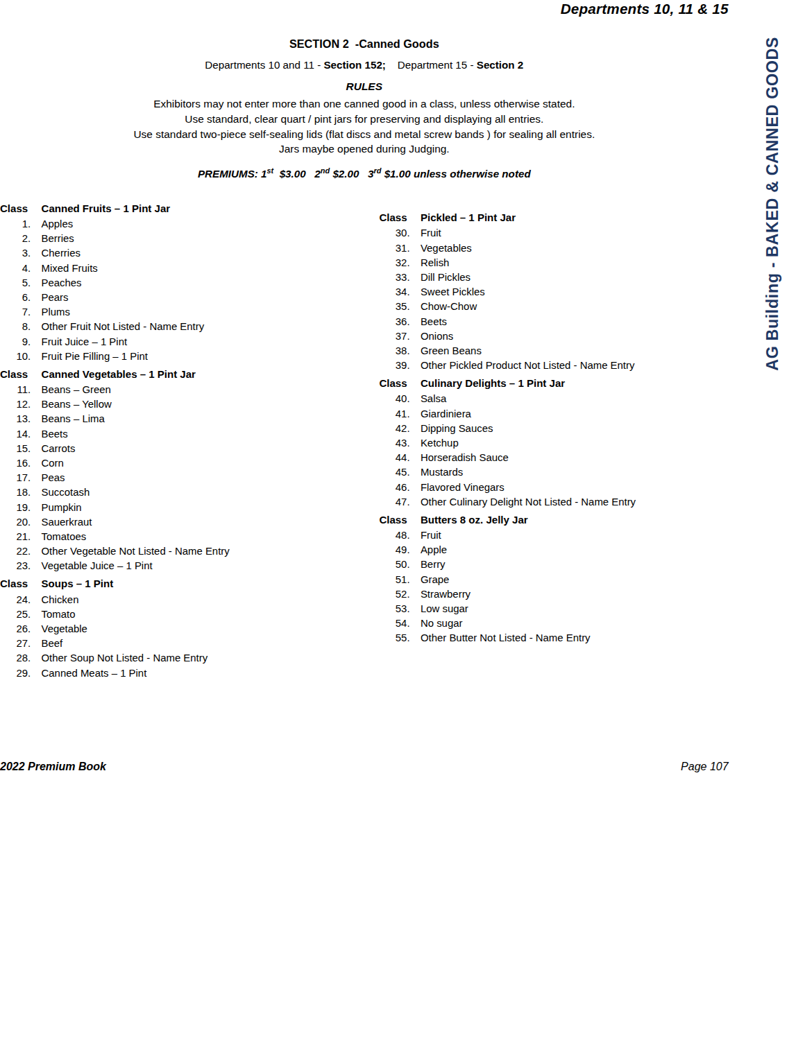AG Building - BAKED & CANNED GOODS
Departments 10, 11 & 15
SECTION 2 -Canned Goods
Departments 10 and 11 - Section 152; Department 15 - Section 2
RULES
Exhibitors may not enter more than one canned good in a class, unless otherwise stated.
Use standard, clear quart / pint jars for preserving and displaying all entries.
Use standard two-piece self-sealing lids (flat discs and metal screw bands ) for sealing all entries.
Jars maybe opened during Judging.
PREMIUMS: 1st $3.00 2nd $2.00 3rd $1.00 unless otherwise noted
Class Canned Fruits – 1 Pint Jar
1. Apples
2. Berries
3. Cherries
4. Mixed Fruits
5. Peaches
6. Pears
7. Plums
8. Other Fruit Not Listed - Name Entry
9. Fruit Juice – 1 Pint
10. Fruit Pie Filling – 1 Pint
Class Canned Vegetables – 1 Pint Jar
11. Beans – Green
12. Beans – Yellow
13. Beans – Lima
14. Beets
15. Carrots
16. Corn
17. Peas
18. Succotash
19. Pumpkin
20. Sauerkraut
21. Tomatoes
22. Other Vegetable Not Listed - Name Entry
23. Vegetable Juice – 1 Pint
Class Soups – 1 Pint
24. Chicken
25. Tomato
26. Vegetable
27. Beef
28. Other Soup Not Listed - Name Entry
29. Canned Meats – 1 Pint
Class Pickled – 1 Pint Jar
30. Fruit
31. Vegetables
32. Relish
33. Dill Pickles
34. Sweet Pickles
35. Chow-Chow
36. Beets
37. Onions
38. Green Beans
39. Other Pickled Product Not Listed - Name Entry
Class Culinary Delights – 1 Pint Jar
40. Salsa
41. Giardiniera
42. Dipping Sauces
43. Ketchup
44. Horseradish Sauce
45. Mustards
46. Flavored Vinegars
47. Other Culinary Delight Not Listed - Name Entry
Class Butters 8 oz. Jelly Jar
48. Fruit
49. Apple
50. Berry
51. Grape
52. Strawberry
53. Low sugar
54. No sugar
55. Other Butter Not Listed - Name Entry
2022 Premium Book
Page 107